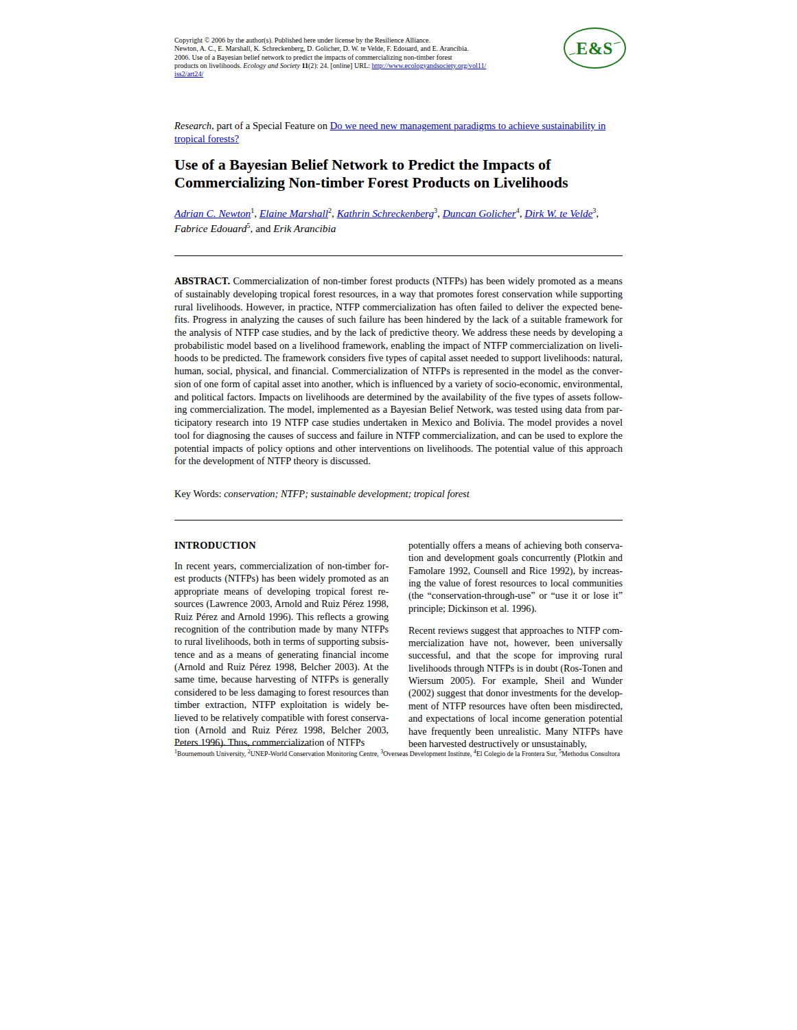E&S
Copyright © 2006 by the author(s). Published here under license by the Resilience Alliance.
Newton, A. C., E. Marshall, K. Schreckenberg, D. Golicher, D. W. te Velde, F. Edouard, and E. Arancibia.
2006. Use of a Bayesian belief network to predict the impacts of commercializing non-timber forest
products on livelihoods. Ecology and Society 11(2): 24. [online] URL: http://www.ecologyandsociety.org/vol11/
iss2/art24/
Research, part of a Special Feature on Do we need new management paradigms to achieve sustainability in tropical forests?
Use of a Bayesian Belief Network to Predict the Impacts of Commercializing Non-timber Forest Products on Livelihoods
Adrian C. Newton1, Elaine Marshall2, Kathrin Schreckenberg3, Duncan Golicher4, Dirk W. te Velde3, Fabrice Edouard5, and Erik Arancibia
ABSTRACT. Commercialization of non-timber forest products (NTFPs) has been widely promoted as a means of sustainably developing tropical forest resources, in a way that promotes forest conservation while supporting rural livelihoods. However, in practice, NTFP commercialization has often failed to deliver the expected benefits. Progress in analyzing the causes of such failure has been hindered by the lack of a suitable framework for the analysis of NTFP case studies, and by the lack of predictive theory. We address these needs by developing a probabilistic model based on a livelihood framework, enabling the impact of NTFP commercialization on livelihoods to be predicted. The framework considers five types of capital asset needed to support livelihoods: natural, human, social, physical, and financial. Commercialization of NTFPs is represented in the model as the conversion of one form of capital asset into another, which is influenced by a variety of socio-economic, environmental, and political factors. Impacts on livelihoods are determined by the availability of the five types of assets following commercialization. The model, implemented as a Bayesian Belief Network, was tested using data from participatory research into 19 NTFP case studies undertaken in Mexico and Bolivia. The model provides a novel tool for diagnosing the causes of success and failure in NTFP commercialization, and can be used to explore the potential impacts of policy options and other interventions on livelihoods. The potential value of this approach for the development of NTFP theory is discussed.
Key Words: conservation; NTFP; sustainable development; tropical forest
INTRODUCTION
In recent years, commercialization of non-timber forest products (NTFPs) has been widely promoted as an appropriate means of developing tropical forest resources (Lawrence 2003, Arnold and Ruiz Pérez 1998, Ruiz Pérez and Arnold 1996). This reflects a growing recognition of the contribution made by many NTFPs to rural livelihoods, both in terms of supporting subsistence and as a means of generating financial income (Arnold and Ruiz Pérez 1998, Belcher 2003). At the same time, because harvesting of NTFPs is generally considered to be less damaging to forest resources than timber extraction, NTFP exploitation is widely believed to be relatively compatible with forest conservation (Arnold and Ruiz Pérez 1998, Belcher 2003, Peters 1996). Thus, commercialization of NTFPs
potentially offers a means of achieving both conservation and development goals concurrently (Plotkin and Famolare 1992, Counsell and Rice 1992), by increasing the value of forest resources to local communities (the “conservation-through-use” or “use it or lose it” principle; Dickinson et al. 1996).
Recent reviews suggest that approaches to NTFP commercialization have not, however, been universally successful, and that the scope for improving rural livelihoods through NTFPs is in doubt (Ros-Tonen and Wiersum 2005). For example, Sheil and Wunder (2002) suggest that donor investments for the development of NTFP resources have often been misdirected, and expectations of local income generation potential have frequently been unrealistic. Many NTFPs have been harvested destructively or unsustainably,
1Bournemouth University, 2UNEP-World Conservation Monitoring Centre, 3Overseas Development Institute, 4El Colegio de la Frontera Sur, 5Methodus Consultora